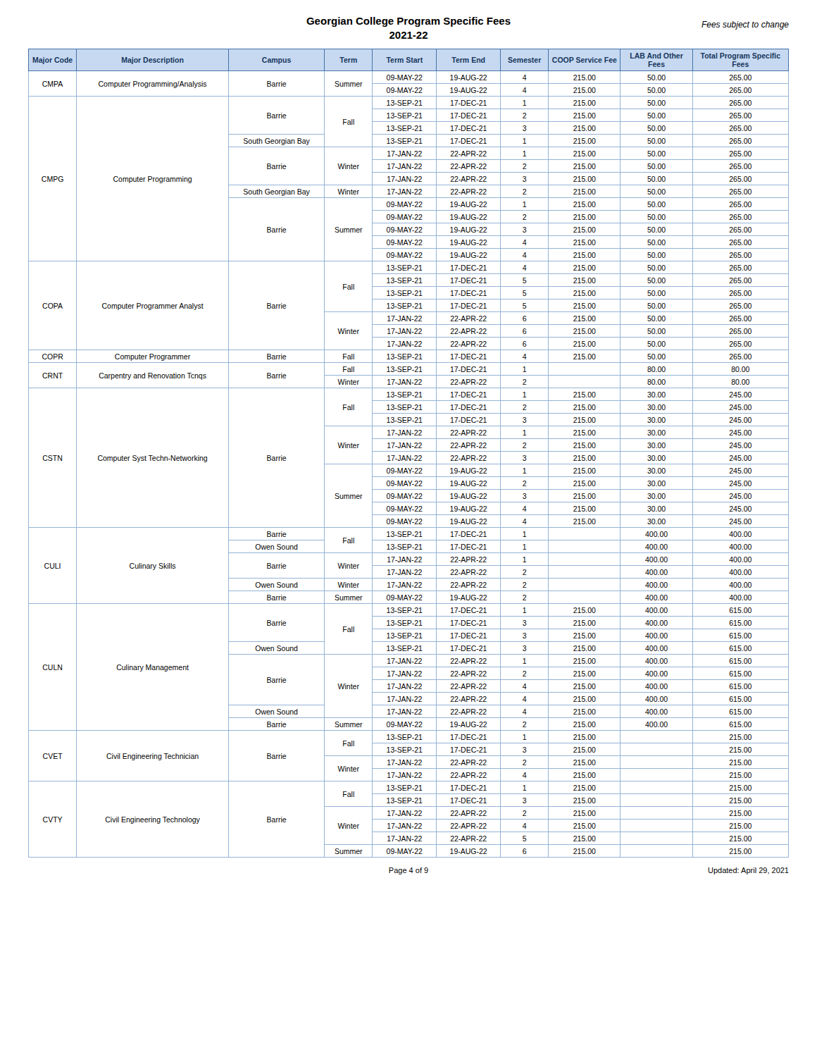Georgian College Program Specific Fees
2021-22
Fees subject to change
| Major Code | Major Description | Campus | Term | Term Start | Term End | Semester | COOP Service Fee | LAB And Other Fees | Total Program Specific Fees |
| --- | --- | --- | --- | --- | --- | --- | --- | --- | --- |
| CMPA | Computer Programming/Analysis | Barrie | Summer | 09-MAY-22 | 19-AUG-22 | 4 | 215.00 | 50.00 | 265.00 |
| 09-MAY-22 | 19-AUG-22 | 4 | 215.00 | 50.00 | 265.00 |
| CMPG | Computer Programming | Barrie | Fall | 13-SEP-21 | 17-DEC-21 | 1 | 215.00 | 50.00 | 265.00 |
| 13-SEP-21 | 17-DEC-21 | 2 | 215.00 | 50.00 | 265.00 |
| 13-SEP-21 | 17-DEC-21 | 3 | 215.00 | 50.00 | 265.00 |
| South Georgian Bay | 13-SEP-21 | 17-DEC-21 | 1 | 215.00 | 50.00 | 265.00 |
| Barrie | Winter | 17-JAN-22 | 22-APR-22 | 1 | 215.00 | 50.00 | 265.00 |
| 17-JAN-22 | 22-APR-22 | 2 | 215.00 | 50.00 | 265.00 |
| 17-JAN-22 | 22-APR-22 | 3 | 215.00 | 50.00 | 265.00 |
| South Georgian Bay | Winter | 17-JAN-22 | 22-APR-22 | 2 | 215.00 | 50.00 | 265.00 |
| Barrie | Summer | 09-MAY-22 | 19-AUG-22 | 1 | 215.00 | 50.00 | 265.00 |
| 09-MAY-22 | 19-AUG-22 | 2 | 215.00 | 50.00 | 265.00 |
| 09-MAY-22 | 19-AUG-22 | 3 | 215.00 | 50.00 | 265.00 |
| 09-MAY-22 | 19-AUG-22 | 4 | 215.00 | 50.00 | 265.00 |
| 09-MAY-22 | 19-AUG-22 | 4 | 215.00 | 50.00 | 265.00 |
| COPA | Computer Programmer Analyst | Barrie | Fall | 13-SEP-21 | 17-DEC-21 | 4 | 215.00 | 50.00 | 265.00 |
| 13-SEP-21 | 17-DEC-21 | 5 | 215.00 | 50.00 | 265.00 |
| 13-SEP-21 | 17-DEC-21 | 5 | 215.00 | 50.00 | 265.00 |
| 13-SEP-21 | 17-DEC-21 | 5 | 215.00 | 50.00 | 265.00 |
| Winter | 17-JAN-22 | 22-APR-22 | 6 | 215.00 | 50.00 | 265.00 |
| 17-JAN-22 | 22-APR-22 | 6 | 215.00 | 50.00 | 265.00 |
| 17-JAN-22 | 22-APR-22 | 6 | 215.00 | 50.00 | 265.00 |
| COPR | Computer Programmer | Barrie | Fall | 13-SEP-21 | 17-DEC-21 | 4 | 215.00 | 50.00 | 265.00 |
| CRNT | Carpentry and Renovation Tcnqs | Barrie | Fall | 13-SEP-21 | 17-DEC-21 | 1 | | 80.00 | 80.00 |
| Winter | 17-JAN-22 | 22-APR-22 | 2 | | 80.00 | 80.00 |
| CSTN | Computer Syst Techn-Networking | Barrie | Fall | 13-SEP-21 | 17-DEC-21 | 1 | 215.00 | 30.00 | 245.00 |
| 13-SEP-21 | 17-DEC-21 | 2 | 215.00 | 30.00 | 245.00 |
| 13-SEP-21 | 17-DEC-21 | 3 | 215.00 | 30.00 | 245.00 |
| Winter | 17-JAN-22 | 22-APR-22 | 1 | 215.00 | 30.00 | 245.00 |
| 17-JAN-22 | 22-APR-22 | 2 | 215.00 | 30.00 | 245.00 |
| 17-JAN-22 | 22-APR-22 | 3 | 215.00 | 30.00 | 245.00 |
| Summer | 09-MAY-22 | 19-AUG-22 | 1 | 215.00 | 30.00 | 245.00 |
| 09-MAY-22 | 19-AUG-22 | 2 | 215.00 | 30.00 | 245.00 |
| 09-MAY-22 | 19-AUG-22 | 3 | 215.00 | 30.00 | 245.00 |
| 09-MAY-22 | 19-AUG-22 | 4 | 215.00 | 30.00 | 245.00 |
| 09-MAY-22 | 19-AUG-22 | 4 | 215.00 | 30.00 | 245.00 |
| CULI | Culinary Skills | Barrie | Fall | 13-SEP-21 | 17-DEC-21 | 1 | | 400.00 | 400.00 |
| Owen Sound | 13-SEP-21 | 17-DEC-21 | 1 | | 400.00 | 400.00 |
| Barrie | Winter | 17-JAN-22 | 22-APR-22 | 1 | | 400.00 | 400.00 |
| 17-JAN-22 | 22-APR-22 | 2 | | 400.00 | 400.00 |
| Owen Sound | Winter | 17-JAN-22 | 22-APR-22 | 2 | | 400.00 | 400.00 |
| Barrie | Summer | 09-MAY-22 | 19-AUG-22 | 2 | | 400.00 | 400.00 |
| CULN | Culinary Management | Barrie | Fall | 13-SEP-21 | 17-DEC-21 | 1 | 215.00 | 400.00 | 615.00 |
| 13-SEP-21 | 17-DEC-21 | 3 | 215.00 | 400.00 | 615.00 |
| 13-SEP-21 | 17-DEC-21 | 3 | 215.00 | 400.00 | 615.00 |
| Owen Sound | 13-SEP-21 | 17-DEC-21 | 3 | 215.00 | 400.00 | 615.00 |
| Barrie | Winter | 17-JAN-22 | 22-APR-22 | 1 | 215.00 | 400.00 | 615.00 |
| 17-JAN-22 | 22-APR-22 | 2 | 215.00 | 400.00 | 615.00 |
| 17-JAN-22 | 22-APR-22 | 4 | 215.00 | 400.00 | 615.00 |
| 17-JAN-22 | 22-APR-22 | 4 | 215.00 | 400.00 | 615.00 |
| Owen Sound | 17-JAN-22 | 22-APR-22 | 4 | 215.00 | 400.00 | 615.00 |
| Barrie | Summer | 09-MAY-22 | 19-AUG-22 | 2 | 215.00 | 400.00 | 615.00 |
| CVET | Civil Engineering Technician | Barrie | Fall | 13-SEP-21 | 17-DEC-21 | 1 | 215.00 | | 215.00 |
| 13-SEP-21 | 17-DEC-21 | 3 | 215.00 | | 215.00 |
| Winter | 17-JAN-22 | 22-APR-22 | 2 | 215.00 | | 215.00 |
| 17-JAN-22 | 22-APR-22 | 4 | 215.00 | | 215.00 |
| CVTY | Civil Engineering Technology | Barrie | Fall | 13-SEP-21 | 17-DEC-21 | 1 | 215.00 | | 215.00 |
| 13-SEP-21 | 17-DEC-21 | 3 | 215.00 | | 215.00 |
| Winter | 17-JAN-22 | 22-APR-22 | 2 | 215.00 | | 215.00 |
| 17-JAN-22 | 22-APR-22 | 4 | 215.00 | | 215.00 |
| 17-JAN-22 | 22-APR-22 | 5 | 215.00 | | 215.00 |
| Summer | 09-MAY-22 | 19-AUG-22 | 6 | 215.00 | | 215.00 |
Page 4 of 9
Updated: April 29, 2021